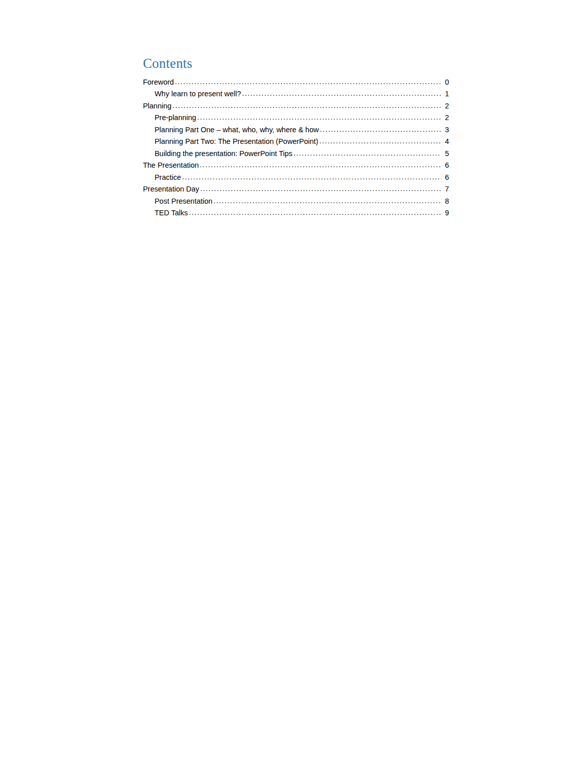Contents
Foreword ........................................................................................................................................... 0
Why learn to present well? ..................................................................................................................... 1
Planning ............................................................................................................................................ 2
Pre-planning ..................................................................................................................................... 2
Planning Part One – what, who, why, where & how .............................................................................. 3
Planning Part Two: The Presentation (PowerPoint) ................................................................................ 4
Building the presentation: PowerPoint Tips ......................................................................................... 5
The Presentation ................................................................................................................................ 6
Practice ............................................................................................................................................. 6
Presentation Day ................................................................................................................................ 7
Post Presentation ............................................................................................................................. 8
TED Talks ........................................................................................................................................... 9